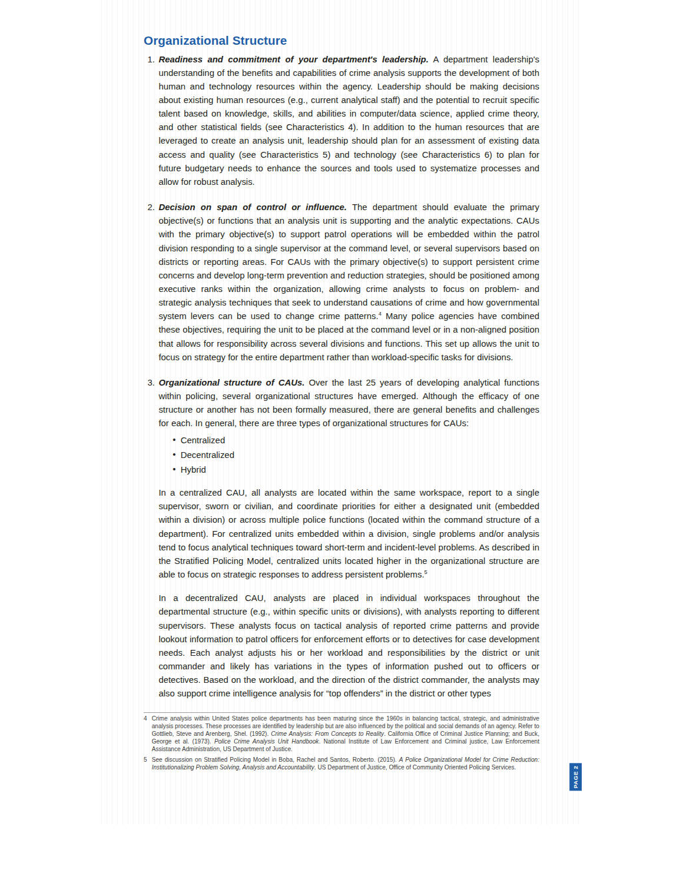Organizational Structure
Readiness and commitment of your department's leadership. A department leadership's understanding of the benefits and capabilities of crime analysis supports the development of both human and technology resources within the agency. Leadership should be making decisions about existing human resources (e.g., current analytical staff) and the potential to recruit specific talent based on knowledge, skills, and abilities in computer/data science, applied crime theory, and other statistical fields (see Characteristics 4). In addition to the human resources that are leveraged to create an analysis unit, leadership should plan for an assessment of existing data access and quality (see Characteristics 5) and technology (see Characteristics 6) to plan for future budgetary needs to enhance the sources and tools used to systematize processes and allow for robust analysis.
Decision on span of control or influence. The department should evaluate the primary objective(s) or functions that an analysis unit is supporting and the analytic expectations. CAUs with the primary objective(s) to support patrol operations will be embedded within the patrol division responding to a single supervisor at the command level, or several supervisors based on districts or reporting areas. For CAUs with the primary objective(s) to support persistent crime concerns and develop long-term prevention and reduction strategies, should be positioned among executive ranks within the organization, allowing crime analysts to focus on problem- and strategic analysis techniques that seek to understand causations of crime and how governmental system levers can be used to change crime patterns.4 Many police agencies have combined these objectives, requiring the unit to be placed at the command level or in a non-aligned position that allows for responsibility across several divisions and functions. This set up allows the unit to focus on strategy for the entire department rather than workload-specific tasks for divisions.
Organizational structure of CAUs. Over the last 25 years of developing analytical functions within policing, several organizational structures have emerged. Although the efficacy of one structure or another has not been formally measured, there are general benefits and challenges for each. In general, there are three types of organizational structures for CAUs:
Centralized
Decentralized
Hybrid
In a centralized CAU, all analysts are located within the same workspace, report to a single supervisor, sworn or civilian, and coordinate priorities for either a designated unit (embedded within a division) or across multiple police functions (located within the command structure of a department). For centralized units embedded within a division, single problems and/or analysis tend to focus analytical techniques toward short-term and incident-level problems. As described in the Stratified Policing Model, centralized units located higher in the organizational structure are able to focus on strategic responses to address persistent problems.5
In a decentralized CAU, analysts are placed in individual workspaces throughout the departmental structure (e.g., within specific units or divisions), with analysts reporting to different supervisors. These analysts focus on tactical analysis of reported crime patterns and provide lookout information to patrol officers for enforcement efforts or to detectives for case development needs. Each analyst adjusts his or her workload and responsibilities by the district or unit commander and likely has variations in the types of information pushed out to officers or detectives. Based on the workload, and the direction of the district commander, the analysts may also support crime intelligence analysis for “top offenders” in the district or other types
4
Crime analysis within United States police departments has been maturing since the 1960s in balancing tactical, strategic, and administrative analysis processes. These processes are identified by leadership but are also influenced by the political and social demands of an agency. Refer to Gottlieb, Steve and Arenberg, Shel. (1992). Crime Analysis: From Concepts to Reality. California Office of Criminal Justice Planning; and Buck, George et al. (1973). Police Crime Analysis Unit Handbook. National Institute of Law Enforcement and Criminal justice, Law Enforcement Assistance Administration, US Department of Justice.
5
See discussion on Stratified Policing Model in Boba, Rachel and Santos, Roberto. (2015). A Police Organizational Model for Crime Reduction: Institutionalizing Problem Solving, Analysis and Accountability. US Department of Justice, Office of Community Oriented Policing Services.
PAGE 2